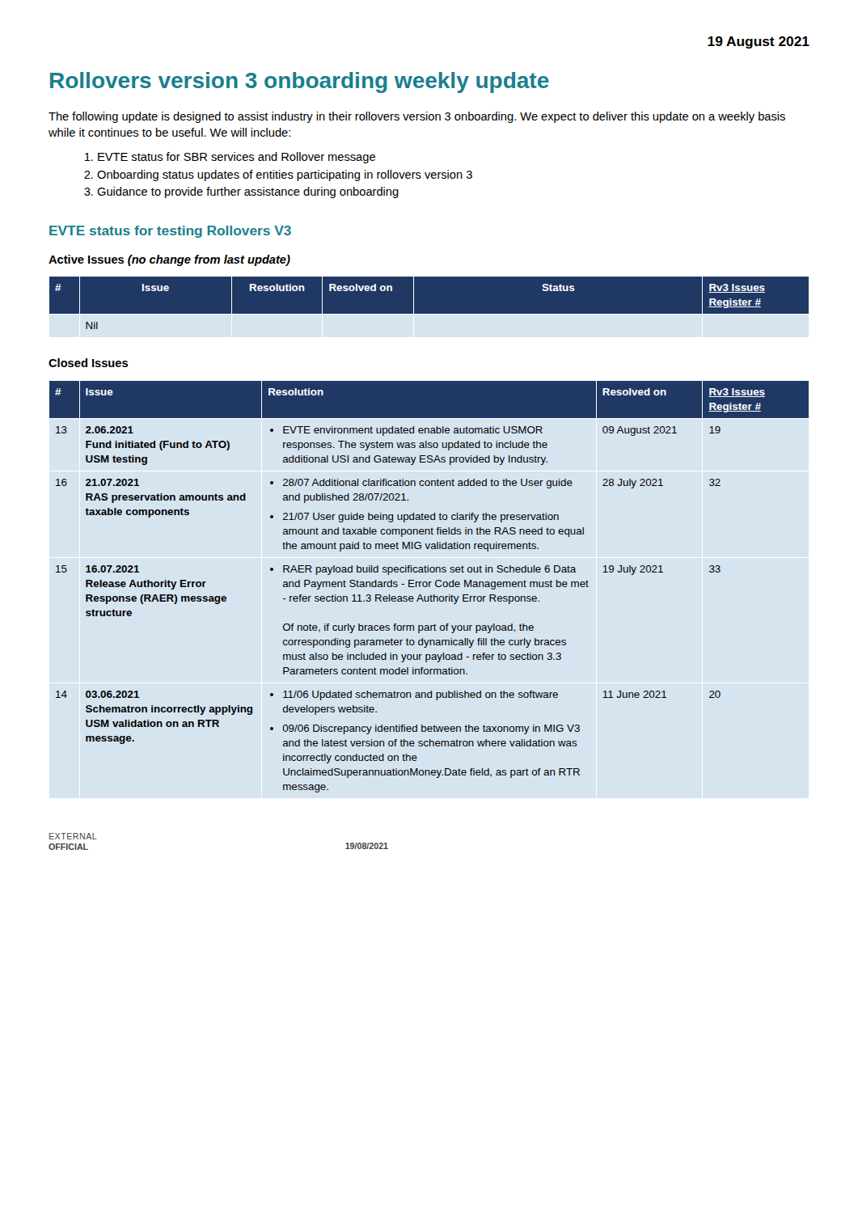19 August 2021
Rollovers version 3 onboarding weekly update
The following update is designed to assist industry in their rollovers version 3 onboarding. We expect to deliver this update on a weekly basis while it continues to be useful. We will include:
EVTE status for SBR services and Rollover message
Onboarding status updates of entities participating in rollovers version 3
Guidance to provide further assistance during onboarding
EVTE status for testing Rollovers V3
Active Issues (no change from last update)
| # | Issue | Resolution | Resolved on | Status | Rv3 Issues Register # |
| --- | --- | --- | --- | --- | --- |
| | Nil | | | | |
Closed Issues
| # | Issue | Resolution | Resolved on | Rv3 Issues Register # |
| --- | --- | --- | --- | --- |
| 13 | 2.06.2021 Fund initiated (Fund to ATO) USM testing | EVTE environment updated enable automatic USMOR responses. The system was also updated to include the additional USI and Gateway ESAs provided by Industry. | 09 August 2021 | 19 |
| 16 | 21.07.2021 RAS preservation amounts and taxable components | 28/07 Additional clarification content added to the User guide and published 28/07/2021. 21/07 User guide being updated to clarify the preservation amount and taxable component fields in the RAS need to equal the amount paid to meet MIG validation requirements. | 28 July 2021 | 32 |
| 15 | 16.07.2021 Release Authority Error Response (RAER) message structure | RAER payload build specifications set out in Schedule 6 Data and Payment Standards - Error Code Management must be met - refer section 11.3 Release Authority Error Response. Of note, if curly braces form part of your payload, the corresponding parameter to dynamically fill the curly braces must also be included in your payload - refer to section 3.3 Parameters content model information. | 19 July 2021 | 33 |
| 14 | 03.06.2021 Schematron incorrectly applying USM validation on an RTR message. | 11/06 Updated schematron and published on the software developers website. 09/06 Discrepancy identified between the taxonomy in MIG V3 and the latest version of the schematron where validation was incorrectly conducted on the UnclaimedSuperannuationMoney.Date field, as part of an RTR message. | 11 June 2021 | 20 |
EXTERNAL
OFFICIAL
19/08/2021